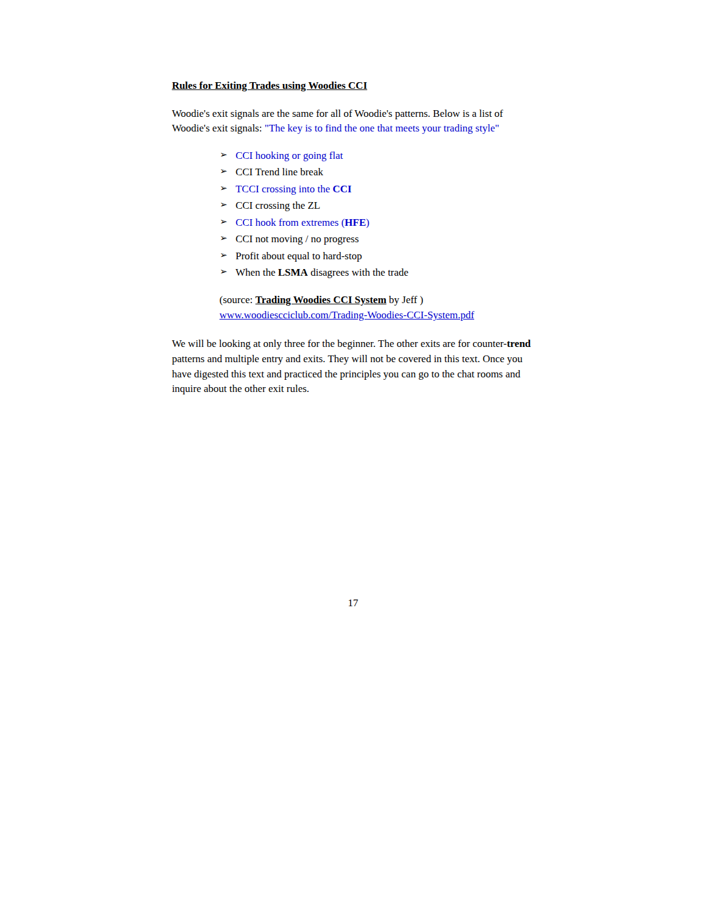Rules for Exiting Trades using Woodies CCI
Woodie's exit signals are the same for all of Woodie's patterns. Below is a list of Woodie's exit signals: "The key is to find the one that meets your trading style"
CCI hooking or going flat
CCI Trend line break
TCCI crossing into the CCI
CCI crossing the ZL
CCI hook from extremes (HFE)
CCI not moving / no progress
Profit about equal to hard-stop
When the LSMA disagrees with the trade
(source: Trading Woodies CCI System by Jeff )
www.woodiescciclub.com/Trading-Woodies-CCI-System.pdf
We will be looking at only three for the beginner. The other exits are for counter-trend patterns and multiple entry and exits. They will not be covered in this text. Once you have digested this text and practiced the principles you can go to the chat rooms and inquire about the other exit rules.
17